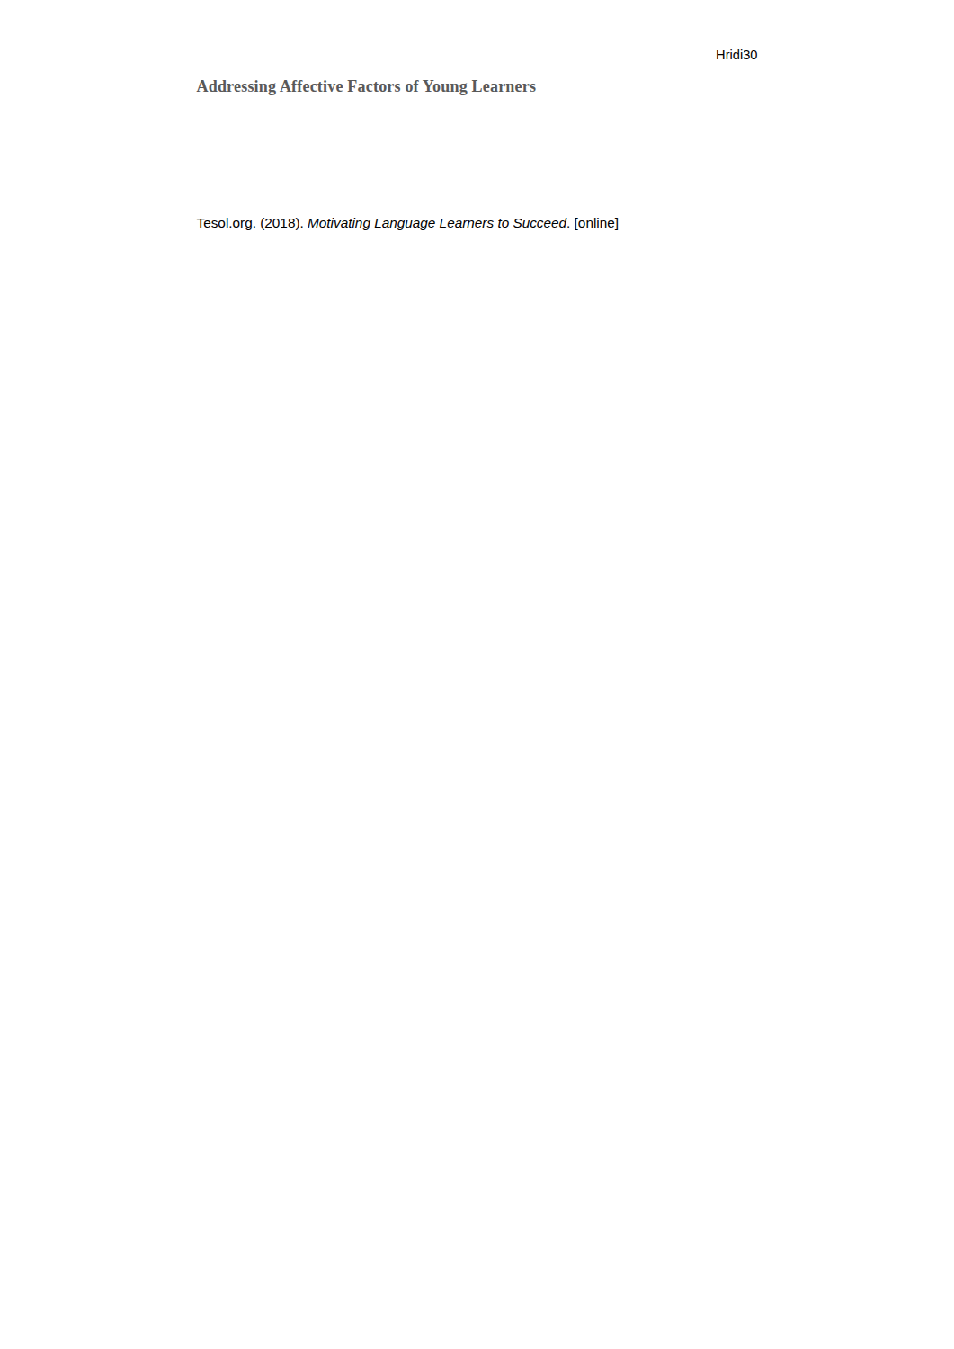Hridi30
Addressing Affective Factors of Young Learners
Tesol.org. (2018). Motivating Language Learners to Succeed. [online]